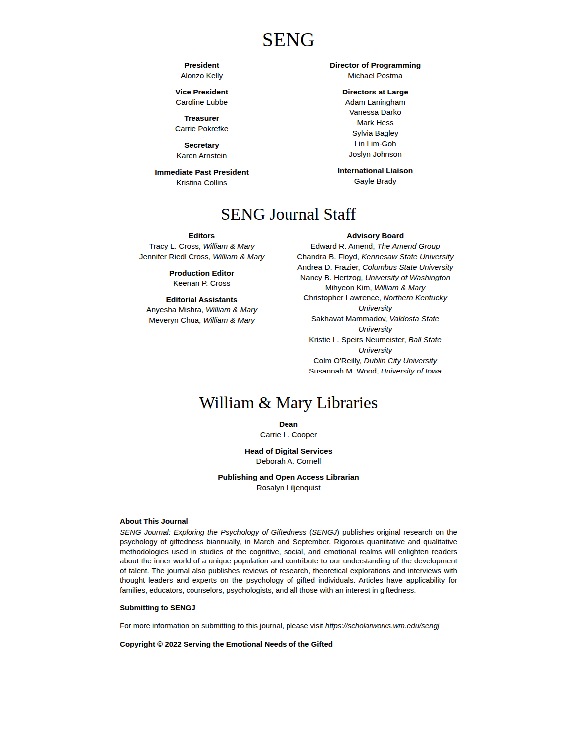SENG
President
Alonzo Kelly
Vice President
Caroline Lubbe
Treasurer
Carrie Pokrefke
Secretary
Karen Arnstein
Immediate Past President
Kristina Collins
Director of Programming
Michael Postma
Directors at Large
Adam Laningham
Vanessa Darko
Mark Hess
Sylvia Bagley
Lin Lim-Goh
Joslyn Johnson
International Liaison
Gayle Brady
SENG Journal Staff
Editors
Tracy L. Cross, William & Mary
Jennifer Riedl Cross, William & Mary
Production Editor
Keenan P. Cross
Editorial Assistants
Anyesha Mishra, William & Mary
Meveryn Chua, William & Mary
Advisory Board
Edward R. Amend, The Amend Group
Chandra B. Floyd, Kennesaw State University
Andrea D. Frazier, Columbus State University
Nancy B. Hertzog, University of Washington
Mihyeon Kim, William & Mary
Christopher Lawrence, Northern Kentucky University
Sakhavat Mammadov, Valdosta State University
Kristie L. Speirs Neumeister, Ball State University
Colm O'Reilly, Dublin City University
Susannah M. Wood, University of Iowa
William & Mary Libraries
Dean
Carrie L. Cooper
Head of Digital Services
Deborah A. Cornell
Publishing and Open Access Librarian
Rosalyn Liljenquist
About This Journal
SENG Journal: Exploring the Psychology of Giftedness (SENGJ) publishes original research on the psychology of giftedness biannually, in March and September. Rigorous quantitative and qualitative methodologies used in studies of the cognitive, social, and emotional realms will enlighten readers about the inner world of a unique population and contribute to our understanding of the development of talent. The journal also publishes reviews of research, theoretical explorations and interviews with thought leaders and experts on the psychology of gifted individuals. Articles have applicability for families, educators, counselors, psychologists, and all those with an interest in giftedness.
Submitting to SENGJ
For more information on submitting to this journal, please visit https://scholarworks.wm.edu/sengj
Copyright © 2022 Serving the Emotional Needs of the Gifted